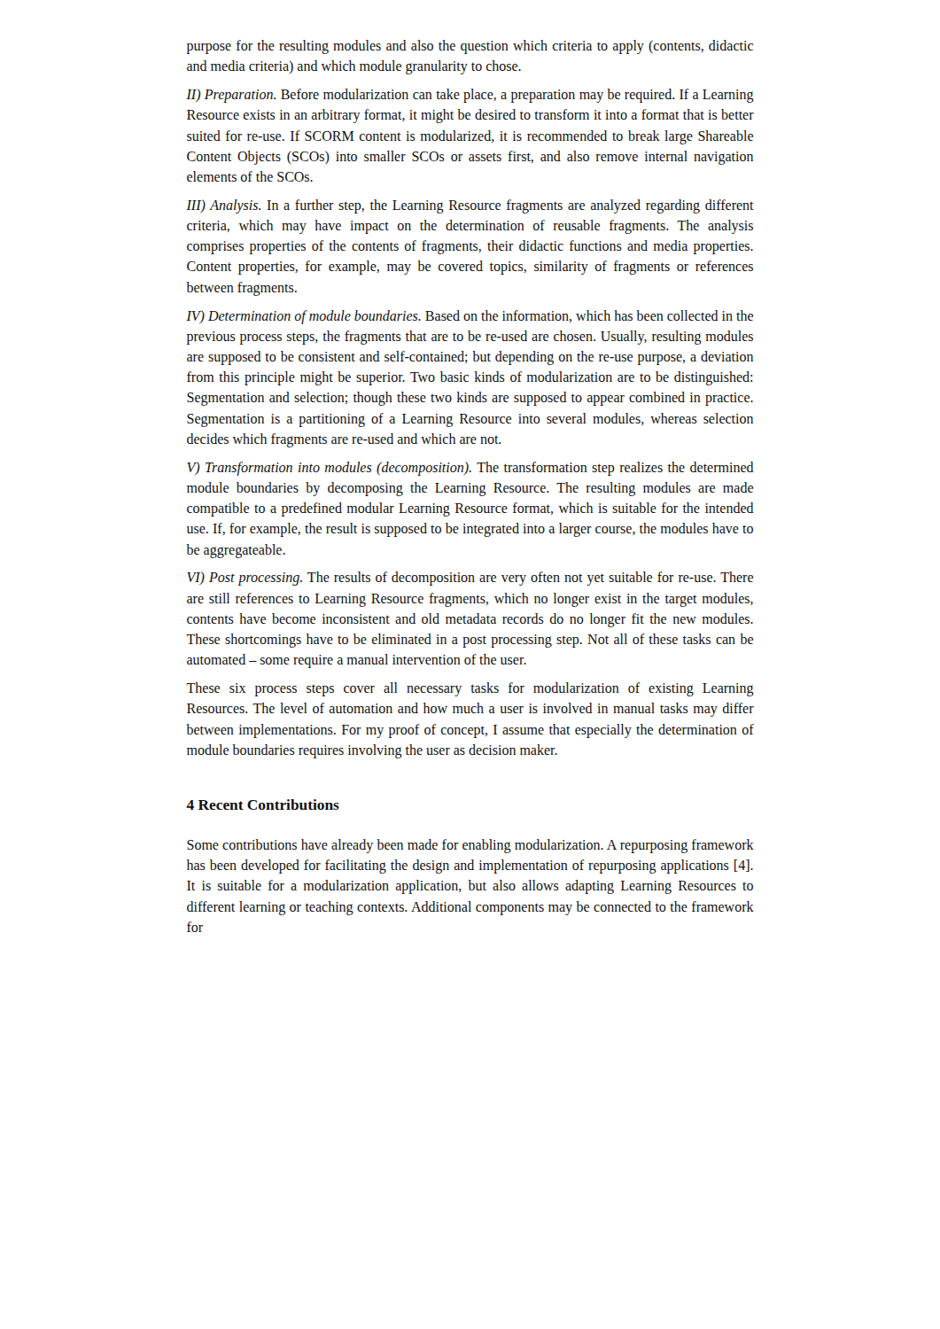purpose for the resulting modules and also the question which criteria to apply (contents, didactic and media criteria) and which module granularity to chose.
II) Preparation. Before modularization can take place, a preparation may be required. If a Learning Resource exists in an arbitrary format, it might be desired to transform it into a format that is better suited for re-use. If SCORM content is modularized, it is recommended to break large Shareable Content Objects (SCOs) into smaller SCOs or assets first, and also remove internal navigation elements of the SCOs.
III) Analysis. In a further step, the Learning Resource fragments are analyzed regarding different criteria, which may have impact on the determination of reusable fragments. The analysis comprises properties of the contents of fragments, their didactic functions and media properties. Content properties, for example, may be covered topics, similarity of fragments or references between fragments.
IV) Determination of module boundaries. Based on the information, which has been collected in the previous process steps, the fragments that are to be re-used are chosen. Usually, resulting modules are supposed to be consistent and self-contained; but depending on the re-use purpose, a deviation from this principle might be superior. Two basic kinds of modularization are to be distinguished: Segmentation and selection; though these two kinds are supposed to appear combined in practice. Segmentation is a partitioning of a Learning Resource into several modules, whereas selection decides which fragments are re-used and which are not.
V) Transformation into modules (decomposition). The transformation step realizes the determined module boundaries by decomposing the Learning Resource. The resulting modules are made compatible to a predefined modular Learning Resource format, which is suitable for the intended use. If, for example, the result is supposed to be integrated into a larger course, the modules have to be aggregateable.
VI) Post processing. The results of decomposition are very often not yet suitable for re-use. There are still references to Learning Resource fragments, which no longer exist in the target modules, contents have become inconsistent and old metadata records do no longer fit the new modules. These shortcomings have to be eliminated in a post processing step. Not all of these tasks can be automated – some require a manual intervention of the user.
These six process steps cover all necessary tasks for modularization of existing Learning Resources. The level of automation and how much a user is involved in manual tasks may differ between implementations. For my proof of concept, I assume that especially the determination of module boundaries requires involving the user as decision maker.
4 Recent Contributions
Some contributions have already been made for enabling modularization. A repurposing framework has been developed for facilitating the design and implementation of repurposing applications [4]. It is suitable for a modularization application, but also allows adapting Learning Resources to different learning or teaching contexts. Additional components may be connected to the framework for